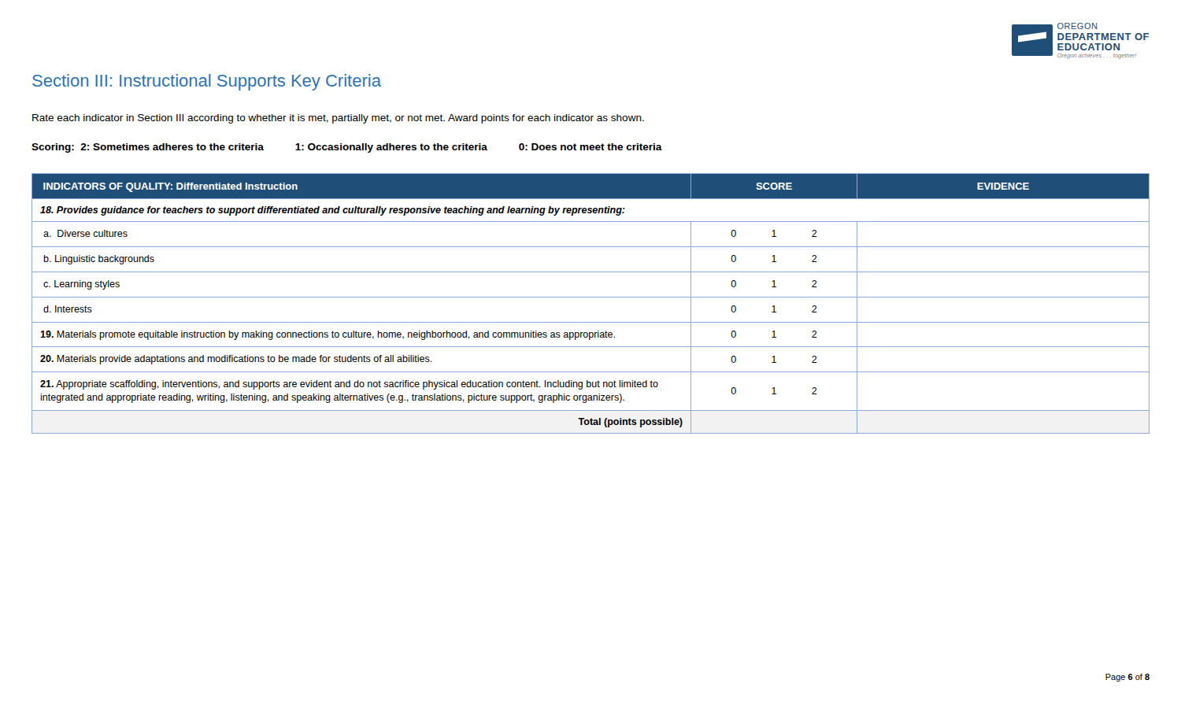OREGON
DEPARTMENT OF
EDUCATION
Oregon achieves . . . together!
Section III: Instructional Supports Key Criteria
Rate each indicator in Section III according to whether it is met, partially met, or not met. Award points for each indicator as shown.
Scoring: 2: Sometimes adheres to the criteria 1: Occasionally adheres to the criteria 0: Does not meet the criteria
| INDICATORS OF QUALITY: Differentiated Instruction | SCORE | EVIDENCE |
| --- | --- | --- |
| 18. Provides guidance for teachers to support differentiated and culturally responsive teaching and learning by representing: |
| a. Diverse cultures | 0 1 2 | |
| b. Linguistic backgrounds | 0 1 2 | |
| c. Learning styles | 0 1 2 | |
| d. Interests | 0 1 2 | |
| 19. Materials promote equitable instruction by making connections to culture, home, neighborhood, and communities as appropriate. | 0 1 2 | |
| 20. Materials provide adaptations and modifications to be made for students of all abilities. | 0 1 2 | |
| 21. Appropriate scaffolding, interventions, and supports are evident and do not sacrifice physical education content. Including but not limited to integrated and appropriate reading, writing, listening, and speaking alternatives (e.g., translations, picture support, graphic organizers). | 0 1 2 | |
| Total (points possible) | | |
Page 6 of 8